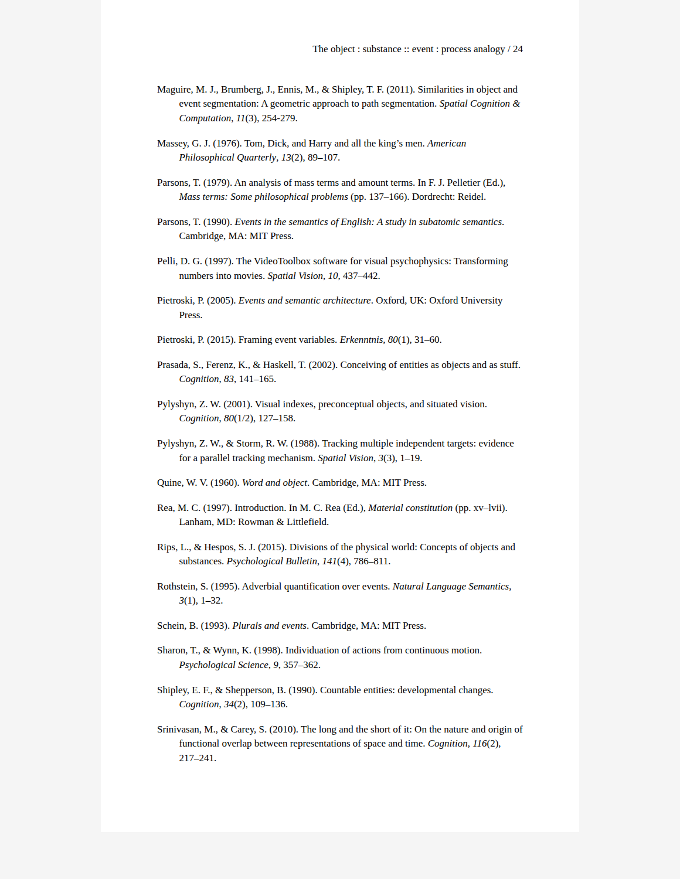The object : substance :: event : process analogy / 24
Maguire, M. J., Brumberg, J., Ennis, M., & Shipley, T. F. (2011). Similarities in object and event segmentation: A geometric approach to path segmentation. Spatial Cognition & Computation, 11(3), 254-279.
Massey, G. J. (1976). Tom, Dick, and Harry and all the king’s men. American Philosophical Quarterly, 13(2), 89–107.
Parsons, T. (1979). An analysis of mass terms and amount terms. In F. J. Pelletier (Ed.), Mass terms: Some philosophical problems (pp. 137–166). Dordrecht: Reidel.
Parsons, T. (1990). Events in the semantics of English: A study in subatomic semantics. Cambridge, MA: MIT Press.
Pelli, D. G. (1997). The VideoToolbox software for visual psychophysics: Transforming numbers into movies. Spatial Vision, 10, 437–442.
Pietroski, P. (2005). Events and semantic architecture. Oxford, UK: Oxford University Press.
Pietroski, P. (2015). Framing event variables. Erkenntnis, 80(1), 31–60.
Prasada, S., Ferenz, K., & Haskell, T. (2002). Conceiving of entities as objects and as stuff. Cognition, 83, 141–165.
Pylyshyn, Z. W. (2001). Visual indexes, preconceptual objects, and situated vision. Cognition, 80(1/2), 127–158.
Pylyshyn, Z. W., & Storm, R. W. (1988). Tracking multiple independent targets: evidence for a parallel tracking mechanism. Spatial Vision, 3(3), 1–19.
Quine, W. V. (1960). Word and object. Cambridge, MA: MIT Press.
Rea, M. C. (1997). Introduction. In M. C. Rea (Ed.), Material constitution (pp. xv–lvii). Lanham, MD: Rowman & Littlefield.
Rips, L., & Hespos, S. J. (2015). Divisions of the physical world: Concepts of objects and substances. Psychological Bulletin, 141(4), 786–811.
Rothstein, S. (1995). Adverbial quantification over events. Natural Language Semantics, 3(1), 1–32.
Schein, B. (1993). Plurals and events. Cambridge, MA: MIT Press.
Sharon, T., & Wynn, K. (1998). Individuation of actions from continuous motion. Psychological Science, 9, 357–362.
Shipley, E. F., & Shepperson, B. (1990). Countable entities: developmental changes. Cognition, 34(2), 109–136.
Srinivasan, M., & Carey, S. (2010). The long and the short of it: On the nature and origin of functional overlap between representations of space and time. Cognition, 116(2), 217–241.